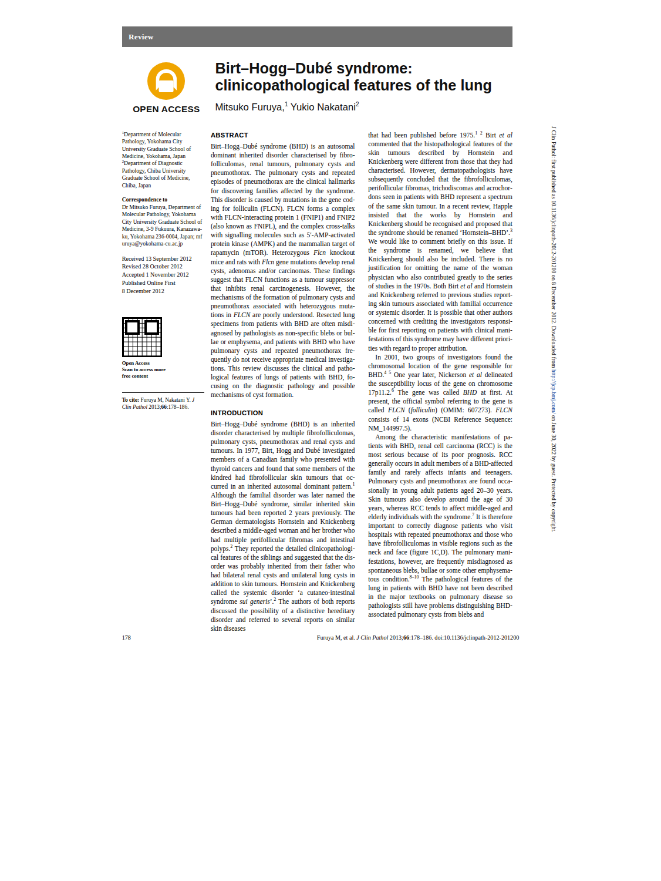J Clin Pathol: first published as 10.1136/jclinpath-2012-201200 on 8 December 2012. Downloaded from http://jcp.bmj.com/ on June 30, 2022 by guest. Protected by copyright.
Review
OPEN ACCESS
Birt–Hogg–Dubé syndrome: clinicopathological features of the lung
Mitsuko Furuya,1 Yukio Nakatani2
1Department of Molecular Pathology, Yokohama City University Graduate School of Medicine, Yokohama, Japan
2Department of Diagnostic Pathology, Chiba University Graduate School of Medicine, Chiba, Japan
Correspondence to
Dr Mitsuko Furuya, Department of Molecular Pathology, Yokohama City University Graduate School of Medicine, 3-9 Fukuura, Kanazawa-ku, Yokohama 236-0004, Japan; mfuruya@yokohama-cu.ac.jp
Received 13 September 2012
Revised 28 October 2012
Accepted 1 November 2012
Published Online First
8 December 2012
Open Access Scan to access more
free content
To cite: Furuya M, Nakatani Y. J Clin Pathol 2013;66:178–186.
Abstract
Birt–Hogg–Dubé syndrome (BHD) is an autosomal dominant inherited disorder characterised by fibrofolliculomas, renal tumours, pulmonary cysts and pneumothorax. The pulmonary cysts and repeated episodes of pneumothorax are the clinical hallmarks for discovering families affected by the syndrome. This disorder is caused by mutations in the gene coding for folliculin (FLCN). FLCN forms a complex with FLCN-interacting protein 1 (FNIP1) and FNIP2 (also known as FNIPL), and the complex cross-talks with signalling molecules such as 5′-AMP-activated protein kinase (AMPK) and the mammalian target of rapamycin (mTOR). Heterozygous Flcn knockout mice and rats with Flcn gene mutations develop renal cysts, adenomas and/or carcinomas. These findings suggest that FLCN functions as a tumour suppressor that inhibits renal carcinogenesis. However, the mechanisms of the formation of pulmonary cysts and pneumothorax associated with heterozygous mutations in FLCN are poorly understood. Resected lung specimens from patients with BHD are often misdiagnosed by pathologists as non-specific blebs or bullae or emphysema, and patients with BHD who have pulmonary cysts and repeated pneumothorax frequently do not receive appropriate medical investigations. This review discusses the clinical and pathological features of lungs of patients with BHD, focusing on the diagnostic pathology and possible mechanisms of cyst formation.
Introduction
Birt–Hogg–Dubé syndrome (BHD) is an inherited disorder characterised by multiple fibrofolliculomas, pulmonary cysts, pneumothorax and renal cysts and tumours. In 1977, Birt, Hogg and Dubé investigated members of a Canadian family who presented with thyroid cancers and found that some members of the kindred had fibrofollicular skin tumours that occurred in an inherited autosomal dominant pattern.1 Although the familial disorder was later named the Birt–Hogg–Dubé syndrome, similar inherited skin tumours had been reported 2 years previously. The German dermatologists Hornstein and Knickenberg described a middle-aged woman and her brother who had multiple perifollicular fibromas and intestinal polyps.2 They reported the detailed clinicopathological features of the siblings and suggested that the disorder was probably inherited from their father who had bilateral renal cysts and unilateral lung cysts in addition to skin tumours. Hornstein and Knickenberg called the systemic disorder ‘a cutaneo-intestinal syndrome sui generis’.2 The authors of both reports discussed the possibility of a distinctive hereditary disorder and referred to several reports on similar skin diseases
that had been published before 1975.1 2 Birt et al commented that the histopathological features of the skin tumours described by Hornstein and Knickenberg were different from those that they had characterised. However, dermatopathologists have subsequently concluded that the fibrofolliculomas, perifollicular fibromas, trichodiscomas and acrochordons seen in patients with BHD represent a spectrum of the same skin tumour. In a recent review, Happle insisted that the works by Hornstein and Knickenberg should be recognised and proposed that the syndrome should be renamed ‘Hornstein–BHD’.3 We would like to comment briefly on this issue. If the syndrome is renamed, we believe that Knickenberg should also be included. There is no justification for omitting the name of the woman physician who also contributed greatly to the series of studies in the 1970s. Both Birt et al and Hornstein and Knickenberg referred to previous studies reporting skin tumours associated with familial occurrence or systemic disorder. It is possible that other authors concerned with crediting the investigators responsible for first reporting on patients with clinical manifestations of this syndrome may have different priorities with regard to proper attribution.
In 2001, two groups of investigators found the chromosomal location of the gene responsible for BHD.4 5 One year later, Nickerson et al delineated the susceptibility locus of the gene on chromosome 17p11.2.6 The gene was called BHD at first. At present, the official symbol referring to the gene is called FLCN (folliculin) (OMIM: 607273). FLCN consists of 14 exons (NCBI Reference Sequence: NM_144997.5).
Among the characteristic manifestations of patients with BHD, renal cell carcinoma (RCC) is the most serious because of its poor prognosis. RCC generally occurs in adult members of a BHD-affected family and rarely affects infants and teenagers. Pulmonary cysts and pneumothorax are found occasionally in young adult patients aged 20–30 years. Skin tumours also develop around the age of 30 years, whereas RCC tends to affect middle-aged and elderly individuals with the syndrome.7 It is therefore important to correctly diagnose patients who visit hospitals with repeated pneumothorax and those who have fibrofolliculomas in visible regions such as the neck and face (figure 1C,D). The pulmonary manifestations, however, are frequently misdiagnosed as spontaneous blebs, bullae or some other emphysematous condition.8–10 The pathological features of the lung in patients with BHD have not been described in the major textbooks on pulmonary disease so pathologists still have problems distinguishing BHD-associated pulmonary cysts from blebs and
178
Furuya M, et al. J Clin Pathol 2013;66:178–186. doi:10.1136/jclinpath-2012-201200